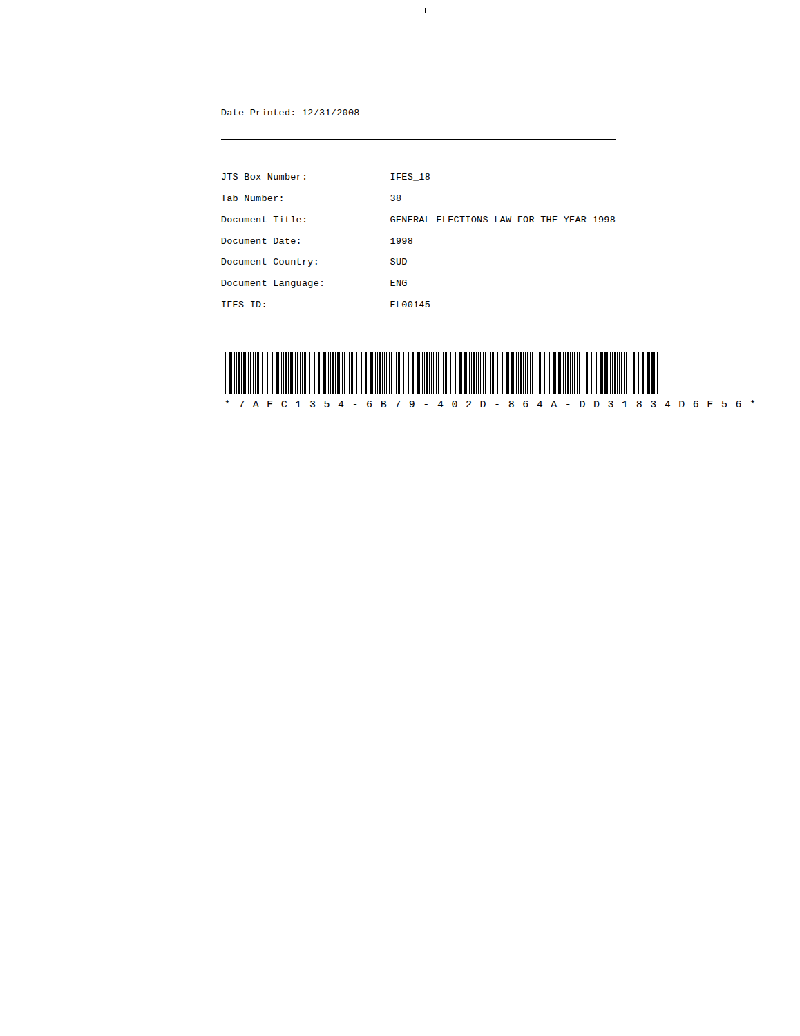Date Printed: 12/31/2008
| JTS Box Number: | IFES_18 |
| Tab Number: | 38 |
| Document Title: | GENERAL ELECTIONS LAW FOR THE YEAR 1998 |
| Document Date: | 1998 |
| Document Country: | SUD |
| Document Language: | ENG |
| IFES ID: | EL00145 |
* 7 A E C 1 3 5 4 - 6 B 7 9 - 4 0 2 D - 8 6 4 A - D D 3 1 8 3 4 D 6 E 5 6 *